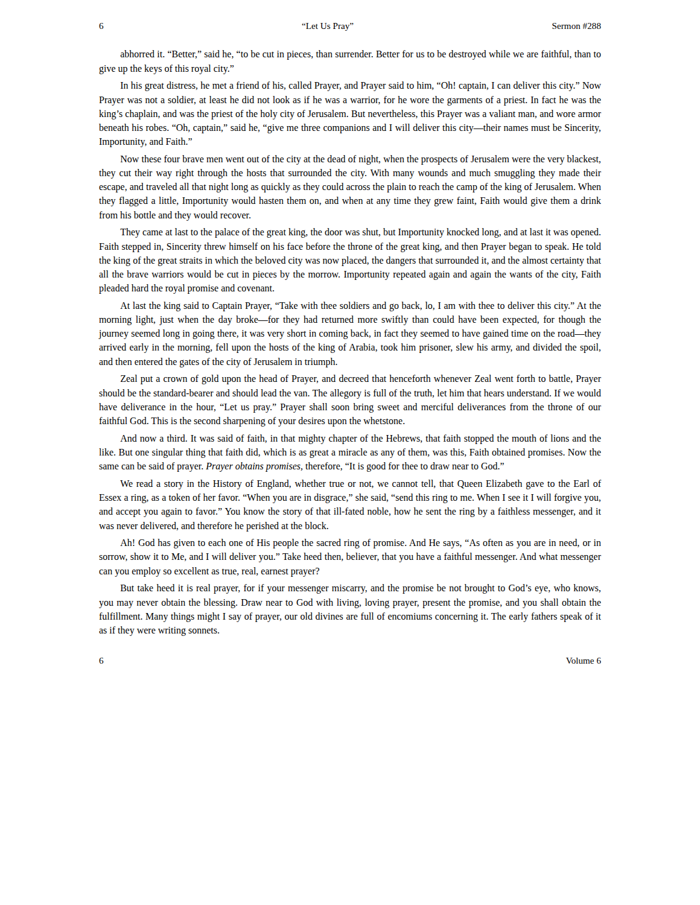6 “Let Us Pray” Sermon #288
abhorred it. “Better,” said he, “to be cut in pieces, than surrender. Better for us to be destroyed while we are faithful, than to give up the keys of this royal city.”
In his great distress, he met a friend of his, called Prayer, and Prayer said to him, “Oh! captain, I can deliver this city.” Now Prayer was not a soldier, at least he did not look as if he was a warrior, for he wore the garments of a priest. In fact he was the king’s chaplain, and was the priest of the holy city of Jerusalem. But nevertheless, this Prayer was a valiant man, and wore armor beneath his robes. “Oh, captain,” said he, “give me three companions and I will deliver this city—their names must be Sincerity, Importunity, and Faith.”
Now these four brave men went out of the city at the dead of night, when the prospects of Jerusalem were the very blackest, they cut their way right through the hosts that surrounded the city. With many wounds and much smuggling they made their escape, and traveled all that night long as quickly as they could across the plain to reach the camp of the king of Jerusalem. When they flagged a little, Importunity would hasten them on, and when at any time they grew faint, Faith would give them a drink from his bottle and they would recover.
They came at last to the palace of the great king, the door was shut, but Importunity knocked long, and at last it was opened. Faith stepped in, Sincerity threw himself on his face before the throne of the great king, and then Prayer began to speak. He told the king of the great straits in which the beloved city was now placed, the dangers that surrounded it, and the almost certainty that all the brave warriors would be cut in pieces by the morrow. Importunity repeated again and again the wants of the city, Faith pleaded hard the royal promise and covenant.
At last the king said to Captain Prayer, “Take with thee soldiers and go back, lo, I am with thee to deliver this city.” At the morning light, just when the day broke—for they had returned more swiftly than could have been expected, for though the journey seemed long in going there, it was very short in coming back, in fact they seemed to have gained time on the road—they arrived early in the morning, fell upon the hosts of the king of Arabia, took him prisoner, slew his army, and divided the spoil, and then entered the gates of the city of Jerusalem in triumph.
Zeal put a crown of gold upon the head of Prayer, and decreed that henceforth whenever Zeal went forth to battle, Prayer should be the standard-bearer and should lead the van. The allegory is full of the truth, let him that hears understand. If we would have deliverance in the hour, “Let us pray.” Prayer shall soon bring sweet and merciful deliverances from the throne of our faithful God. This is the second sharpening of your desires upon the whetstone.
And now a third. It was said of faith, in that mighty chapter of the Hebrews, that faith stopped the mouth of lions and the like. But one singular thing that faith did, which is as great a miracle as any of them, was this, Faith obtained promises. Now the same can be said of prayer. Prayer obtains promises, therefore, “It is good for thee to draw near to God.”
We read a story in the History of England, whether true or not, we cannot tell, that Queen Elizabeth gave to the Earl of Essex a ring, as a token of her favor. “When you are in disgrace,” she said, “send this ring to me. When I see it I will forgive you, and accept you again to favor.” You know the story of that ill-fated noble, how he sent the ring by a faithless messenger, and it was never delivered, and therefore he perished at the block.
Ah! God has given to each one of His people the sacred ring of promise. And He says, “As often as you are in need, or in sorrow, show it to Me, and I will deliver you.” Take heed then, believer, that you have a faithful messenger. And what messenger can you employ so excellent as true, real, earnest prayer?
But take heed it is real prayer, for if your messenger miscarry, and the promise be not brought to God’s eye, who knows, you may never obtain the blessing. Draw near to God with living, loving prayer, present the promise, and you shall obtain the fulfillment. Many things might I say of prayer, our old divines are full of encomiums concerning it. The early fathers speak of it as if they were writing sonnets.
6 Volume 6